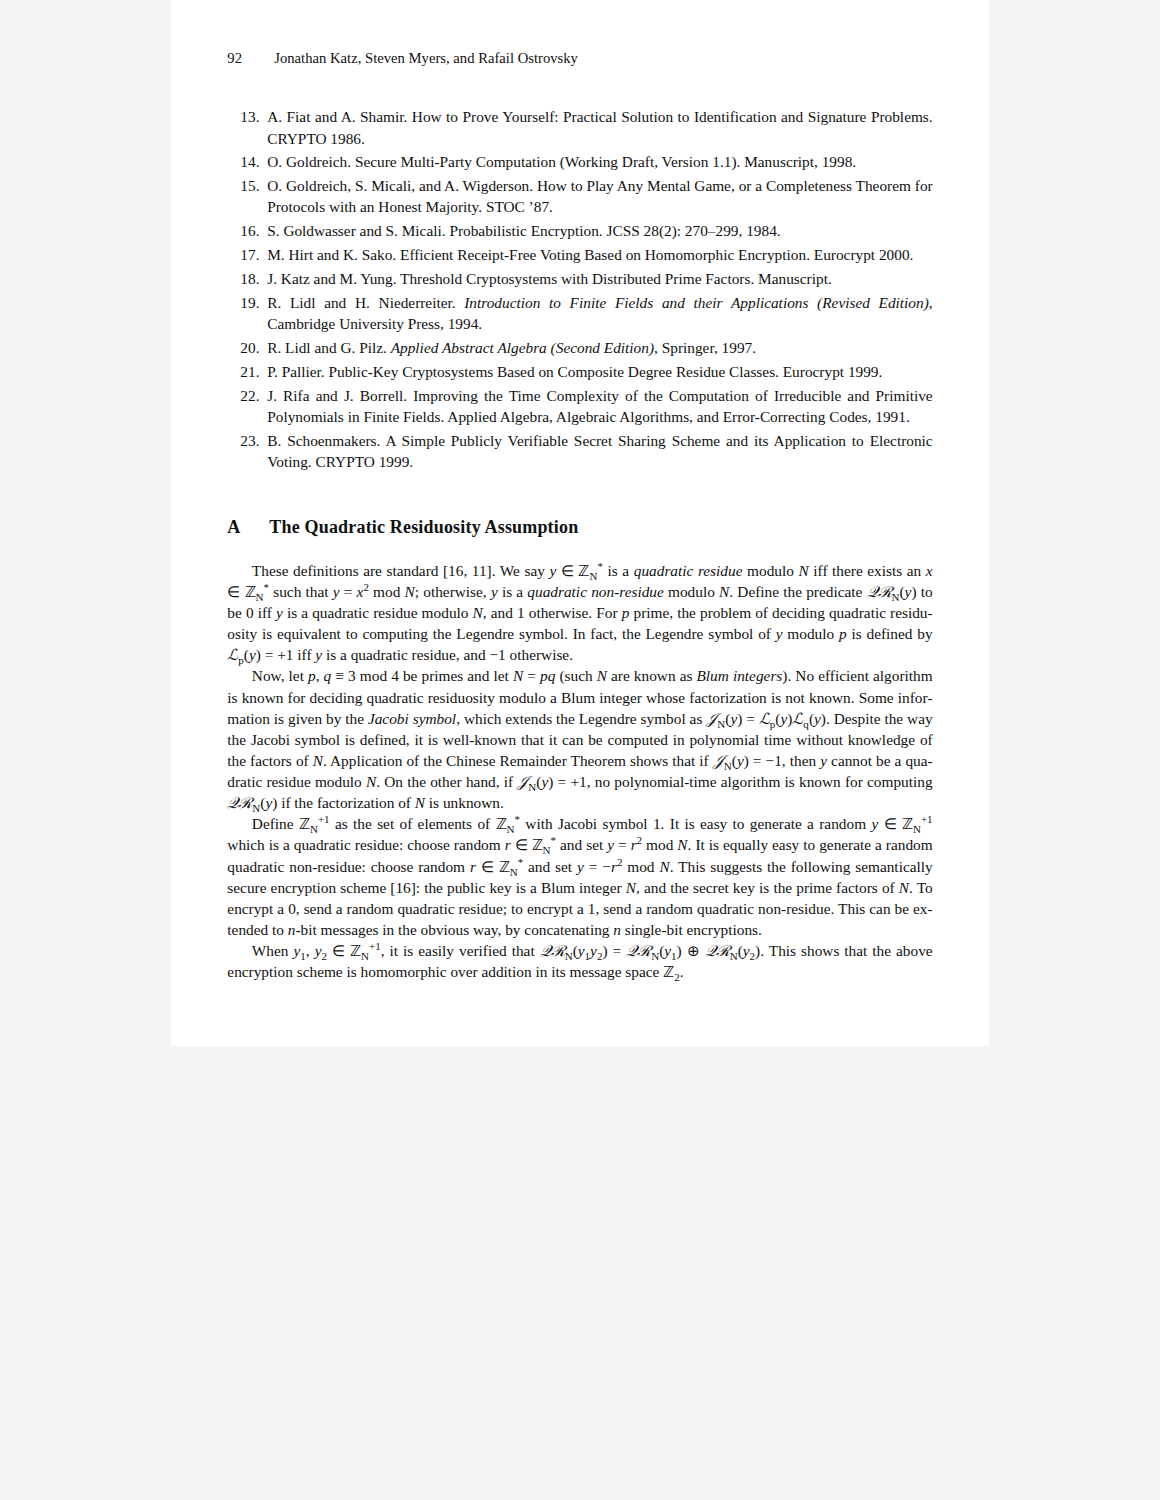92 Jonathan Katz, Steven Myers, and Rafail Ostrovsky
A. Fiat and A. Shamir. How to Prove Yourself: Practical Solution to Identification and Signature Problems. CRYPTO 1986.
O. Goldreich. Secure Multi-Party Computation (Working Draft, Version 1.1). Manuscript, 1998.
O. Goldreich, S. Micali, and A. Wigderson. How to Play Any Mental Game, or a Completeness Theorem for Protocols with an Honest Majority. STOC ’87.
S. Goldwasser and S. Micali. Probabilistic Encryption. JCSS 28(2): 270–299, 1984.
M. Hirt and K. Sako. Efficient Receipt-Free Voting Based on Homomorphic Encryption. Eurocrypt 2000.
J. Katz and M. Yung. Threshold Cryptosystems with Distributed Prime Factors. Manuscript.
R. Lidl and H. Niederreiter. Introduction to Finite Fields and their Applications (Revised Edition), Cambridge University Press, 1994.
R. Lidl and G. Pilz. Applied Abstract Algebra (Second Edition), Springer, 1997.
P. Pallier. Public-Key Cryptosystems Based on Composite Degree Residue Classes. Eurocrypt 1999.
J. Rifa and J. Borrell. Improving the Time Complexity of the Computation of Irreducible and Primitive Polynomials in Finite Fields. Applied Algebra, Algebraic Algorithms, and Error-Correcting Codes, 1991.
B. Schoenmakers. A Simple Publicly Verifiable Secret Sharing Scheme and its Application to Electronic Voting. CRYPTO 1999.
AThe Quadratic Residuosity Assumption
These definitions are standard [16, 11]. We say y ∈ ℤN* is a quadratic residue modulo N iff there exists an x ∈ ℤN* such that y = x2 mod N; otherwise, y is a quadratic non-residue modulo N. Define the predicate 𝒬ℛN(y) to be 0 iff y is a quadratic residue modulo N, and 1 otherwise. For p prime, the problem of deciding quadratic residuosity is equivalent to computing the Legendre symbol. In fact, the Legendre symbol of y modulo p is defined by ℒp(y) = +1 iff y is a quadratic residue, and −1 otherwise.
Now, let p, q ≡ 3 mod 4 be primes and let N = pq (such N are known as Blum integers). No efficient algorithm is known for deciding quadratic residuosity modulo a Blum integer whose factorization is not known. Some information is given by the Jacobi symbol, which extends the Legendre symbol as 𝒥N(y) = ℒp(y)ℒq(y). Despite the way the Jacobi symbol is defined, it is well-known that it can be computed in polynomial time without knowledge of the factors of N. Application of the Chinese Remainder Theorem shows that if 𝒥N(y) = −1, then y cannot be a quadratic residue modulo N. On the other hand, if 𝒥N(y) = +1, no polynomial-time algorithm is known for computing 𝒬ℛN(y) if the factorization of N is unknown.
Define ℤN+1 as the set of elements of ℤN* with Jacobi symbol 1. It is easy to generate a random y ∈ ℤN+1 which is a quadratic residue: choose random r ∈ ℤN* and set y = r2 mod N. It is equally easy to generate a random quadratic non-residue: choose random r ∈ ℤN* and set y = −r2 mod N. This suggests the following semantically secure encryption scheme [16]: the public key is a Blum integer N, and the secret key is the prime factors of N. To encrypt a 0, send a random quadratic residue; to encrypt a 1, send a random quadratic non-residue. This can be extended to n-bit messages in the obvious way, by concatenating n single-bit encryptions.
When y1, y2 ∈ ℤN+1, it is easily verified that 𝒬ℛN(y1y2) = 𝒬ℛN(y1) ⊕ 𝒬ℛN(y2). This shows that the above encryption scheme is homomorphic over addition in its message space ℤ2.